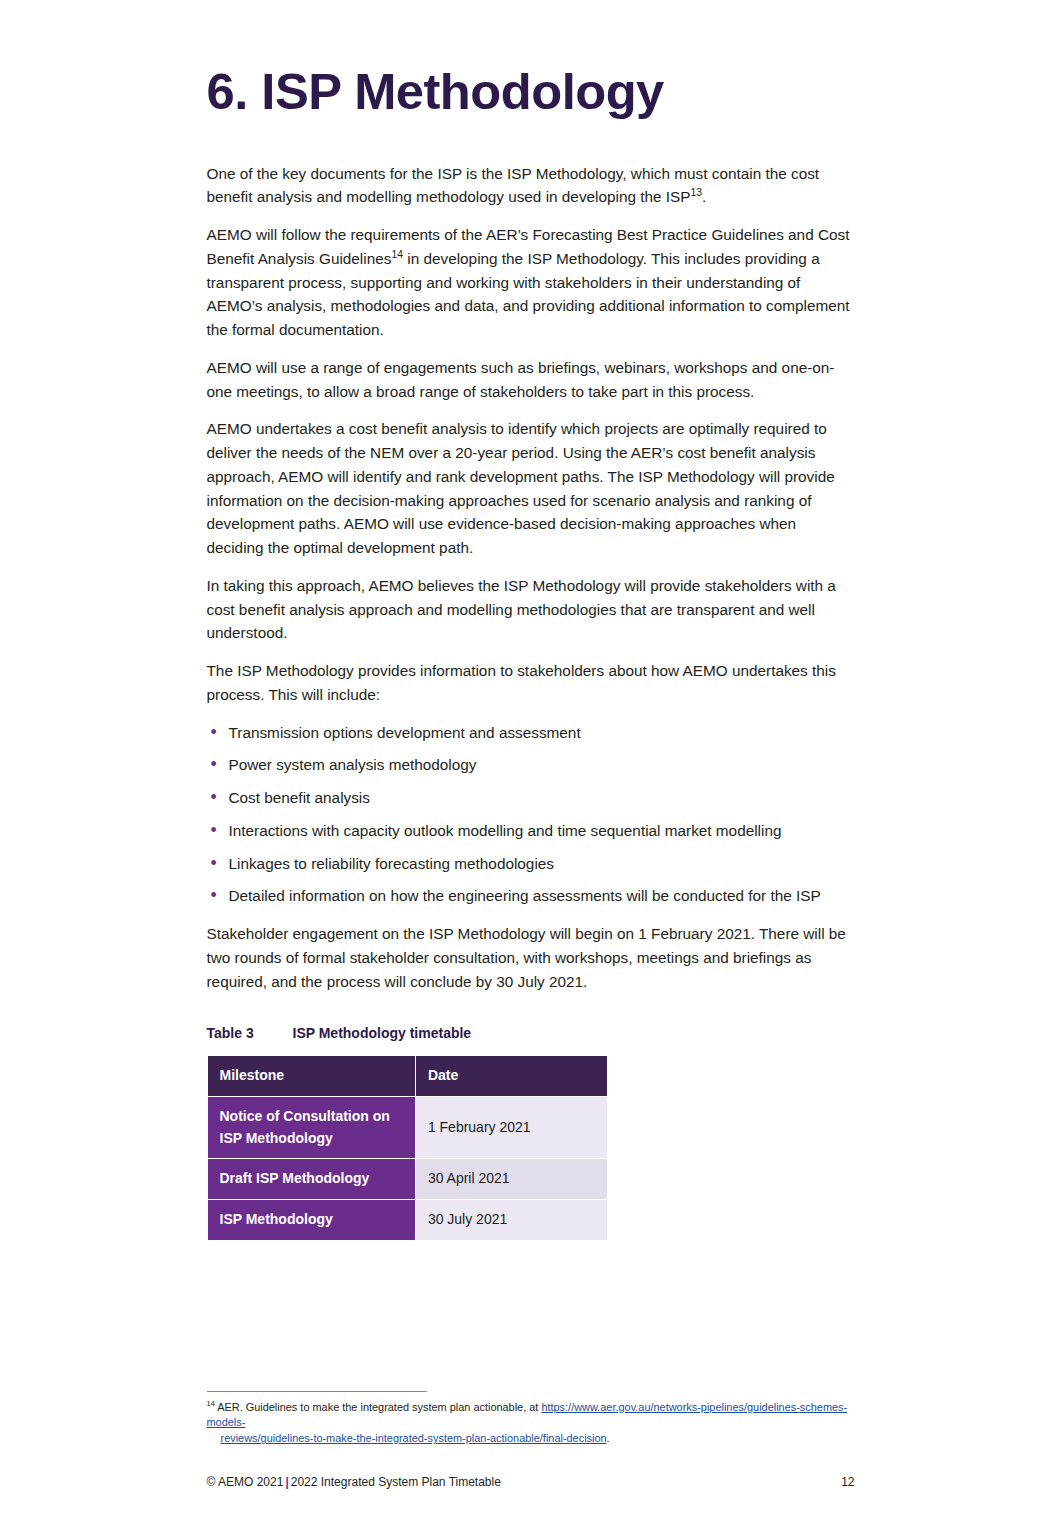6. ISP Methodology
One of the key documents for the ISP is the ISP Methodology, which must contain the cost benefit analysis and modelling methodology used in developing the ISP13.
AEMO will follow the requirements of the AER’s Forecasting Best Practice Guidelines and Cost Benefit Analysis Guidelines14 in developing the ISP Methodology. This includes providing a transparent process, supporting and working with stakeholders in their understanding of AEMO’s analysis, methodologies and data, and providing additional information to complement the formal documentation.
AEMO will use a range of engagements such as briefings, webinars, workshops and one-on-one meetings, to allow a broad range of stakeholders to take part in this process.
AEMO undertakes a cost benefit analysis to identify which projects are optimally required to deliver the needs of the NEM over a 20-year period. Using the AER’s cost benefit analysis approach, AEMO will identify and rank development paths. The ISP Methodology will provide information on the decision-making approaches used for scenario analysis and ranking of development paths. AEMO will use evidence-based decision-making approaches when deciding the optimal development path.
In taking this approach, AEMO believes the ISP Methodology will provide stakeholders with a cost benefit analysis approach and modelling methodologies that are transparent and well understood.
The ISP Methodology provides information to stakeholders about how AEMO undertakes this process. This will include:
Transmission options development and assessment
Power system analysis methodology
Cost benefit analysis
Interactions with capacity outlook modelling and time sequential market modelling
Linkages to reliability forecasting methodologies
Detailed information on how the engineering assessments will be conducted for the ISP
Stakeholder engagement on the ISP Methodology will begin on 1 February 2021. There will be two rounds of formal stakeholder consultation, with workshops, meetings and briefings as required, and the process will conclude by 30 July 2021.
Table 3 ISP Methodology timetable
| Milestone | Date |
| --- | --- |
| Notice of Consultation on ISP Methodology | 1 February 2021 |
| Draft ISP Methodology | 30 April 2021 |
| ISP Methodology | 30 July 2021 |
14 AER. Guidelines to make the integrated system plan actionable, at https://www.aer.gov.au/networks-pipelines/guidelines-schemes-models-
reviews/guidelines-to-make-the-integrated-system-plan-actionable/final-decision.
© AEMO 2021|2022 Integrated System Plan Timetable
12